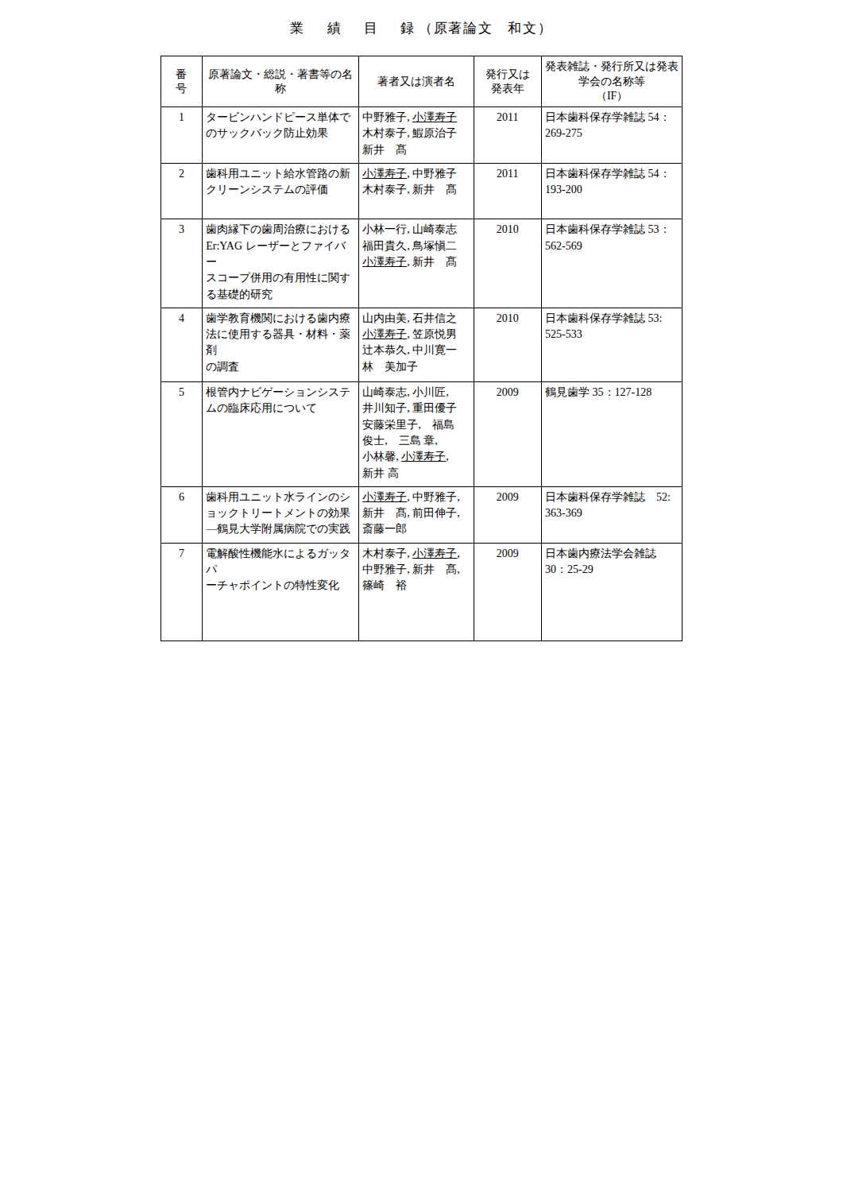業　績　目　録（原著論文　和文）
| 番 号 | 原著論文・総説・著書等の名称 | 著者又は演者名 | 発行又は 発表年 | 発表雑誌・発行所又は発表 学会の名称等 （IF） |
| --- | --- | --- | --- | --- |
| 1 | タービンハンドピース単体で のサックバック防止効果 | 中野雅子, 小澤寿子 木村泰子, 鰕原治子 新井 髙 | 2011 | 日本歯科保存学雑誌 54： 269-275 |
| 2 | 歯科用ユニット給水管路の新 クリーンシステムの評価 | 小澤寿子 , 中野雅子 木村泰子, 新井 髙 | 2011 | 日本歯科保存学雑誌 54： 193-200 |
| 3 | 歯肉縁下の歯周治療における Er:YAG レーザーとファイバー スコープ併用の有用性に関す る基礎的研究 | 小林一行, 山崎泰志 福田貴久, 鳥塚愼二 小澤寿子 , 新井 髙 | 2010 | 日本歯科保存学雑誌 53： 562-569 |
| 4 | 歯学教育機関における歯内療 法に使用する器具・材料・薬剤 の調査 | 山内由美, 石井信之 小澤寿子 , 笠原悦男 辻本恭久, 中川寛一 林 美加子 | 2010 | 日本歯科保存学雑誌 53: 525-533 |
| 5 | 根管内ナビゲーションシステ ムの臨床応用について | 山崎泰志, 小川匠, 井川知子, 重田優子 安藤栄里子, 福島 俊士, 三島 章, 小林馨, 小澤寿子 , 新井 高 | 2009 | 鶴見歯学 35：127-128 |
| 6 | 歯科用ユニット水ラインのシ ョックトリートメントの効果 ―鶴見大学附属病院での実践 | 小澤寿子 , 中野雅子, 新井 髙, 前田伸子, 斎藤一郎 | 2009 | 日本歯科保存学雑誌 52: 363-369 |
| 7 | 電解酸性機能水によるガッタパ ーチャポイントの特性変化 | 木村泰子, 小澤寿子 , 中野雅子, 新井 髙, 篠崎 裕 | 2009 | 日本歯内療法学会雑誌 30：25-29 |